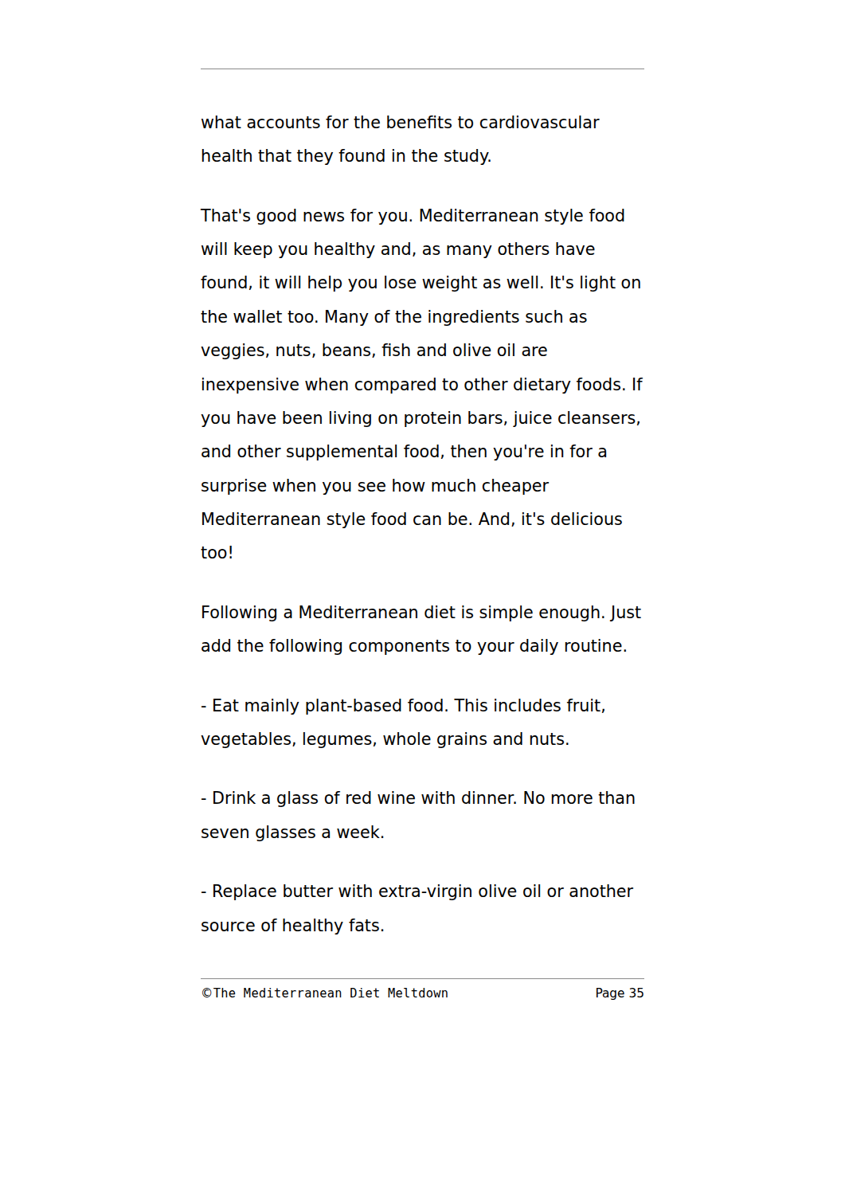what accounts for the benefits to cardiovascular health that they found in the study.
That's good news for you. Mediterranean style food will keep you healthy and, as many others have found, it will help you lose weight as well. It's light on the wallet too. Many of the ingredients such as veggies, nuts, beans, fish and olive oil are inexpensive when compared to other dietary foods. If you have been living on protein bars, juice cleansers, and other supplemental food, then you're in for a surprise when you see how much cheaper Mediterranean style food can be. And, it's delicious too!
Following a Mediterranean diet is simple enough. Just add the following components to your daily routine.
- Eat mainly plant-based food. This includes fruit, vegetables, legumes, whole grains and nuts.
- Drink a glass of red wine with dinner. No more than seven glasses a week.
- Replace butter with extra-virgin olive oil or another source of healthy fats.
©The Mediterranean Diet Meltdown Page 35